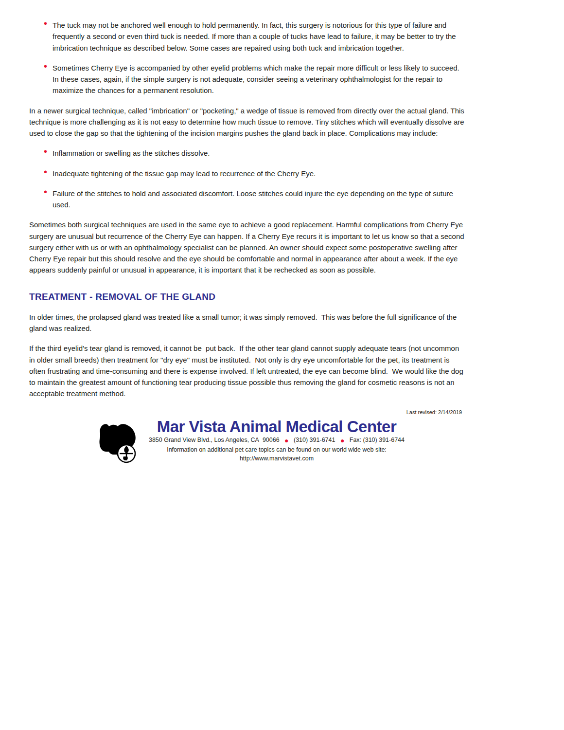The tuck may not be anchored well enough to hold permanently. In fact, this surgery is notorious for this type of failure and frequently a second or even third tuck is needed. If more than a couple of tucks have lead to failure, it may be better to try the imbrication technique as described below. Some cases are repaired using both tuck and imbrication together.
Sometimes Cherry Eye is accompanied by other eyelid problems which make the repair more difficult or less likely to succeed. In these cases, again, if the simple surgery is not adequate, consider seeing a veterinary ophthalmologist for the repair to maximize the chances for a permanent resolution.
In a newer surgical technique, called "imbrication" or "pocketing," a wedge of tissue is removed from directly over the actual gland. This technique is more challenging as it is not easy to determine how much tissue to remove. Tiny stitches which will eventually dissolve are used to close the gap so that the tightening of the incision margins pushes the gland back in place. Complications may include:
Inflammation or swelling as the stitches dissolve.
Inadequate tightening of the tissue gap may lead to recurrence of the Cherry Eye.
Failure of the stitches to hold and associated discomfort. Loose stitches could injure the eye depending on the type of suture used.
Sometimes both surgical techniques are used in the same eye to achieve a good replacement. Harmful complications from Cherry Eye surgery are unusual but recurrence of the Cherry Eye can happen. If a Cherry Eye recurs it is important to let us know so that a second surgery either with us or with an ophthalmology specialist can be planned. An owner should expect some postoperative swelling after Cherry Eye repair but this should resolve and the eye should be comfortable and normal in appearance after about a week. If the eye appears suddenly painful or unusual in appearance, it is important that it be rechecked as soon as possible.
TREATMENT - REMOVAL OF THE GLAND
In older times, the prolapsed gland was treated like a small tumor; it was simply removed. This was before the full significance of the gland was realized.
If the third eyelid's tear gland is removed, it cannot be put back. If the other tear gland cannot supply adequate tears (not uncommon in older small breeds) then treatment for "dry eye" must be instituted. Not only is dry eye uncomfortable for the pet, its treatment is often frustrating and time-consuming and there is expense involved. If left untreated, the eye can become blind. We would like the dog to maintain the greatest amount of functioning tear producing tissue possible thus removing the gland for cosmetic reasons is not an acceptable treatment method.
Last revised: 2/14/2019
Mar Vista Animal Medical Center
3850 Grand View Blvd., Los Angeles, CA 90066 ● (310) 391-6741 ● Fax: (310) 391-6744
Information on additional pet care topics can be found on our world wide web site:
http://www.marvistavet.com